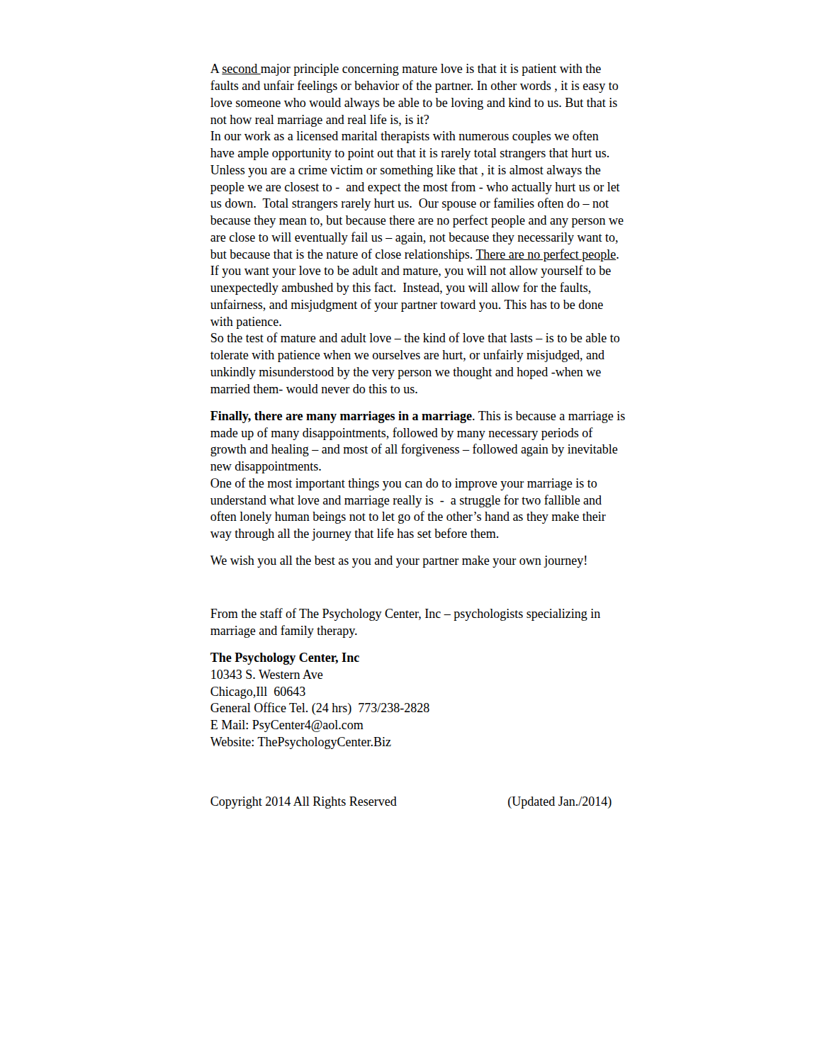A second major principle concerning mature love is that it is patient with the faults and unfair feelings or behavior of the partner. In other words , it is easy to love someone who would always be able to be loving and kind to us. But that is not how real marriage and real life is, is it?
In our work as a licensed marital therapists with numerous couples we often have ample opportunity to point out that it is rarely total strangers that hurt us. Unless you are a crime victim or something like that , it is almost always the people we are closest to - and expect the most from - who actually hurt us or let us down. Total strangers rarely hurt us. Our spouse or families often do – not because they mean to, but because there are no perfect people and any person we are close to will eventually fail us – again, not because they necessarily want to, but because that is the nature of close relationships. There are no perfect people.
If you want your love to be adult and mature, you will not allow yourself to be unexpectedly ambushed by this fact. Instead, you will allow for the faults, unfairness, and misjudgment of your partner toward you. This has to be done with patience.
So the test of mature and adult love – the kind of love that lasts – is to be able to tolerate with patience when we ourselves are hurt, or unfairly misjudged, and unkindly misunderstood by the very person we thought and hoped -when we married them- would never do this to us.
Finally, there are many marriages in a marriage. This is because a marriage is made up of many disappointments, followed by many necessary periods of growth and healing – and most of all forgiveness – followed again by inevitable new disappointments.
One of the most important things you can do to improve your marriage is to understand what love and marriage really is - a struggle for two fallible and often lonely human beings not to let go of the other’s hand as they make their way through all the journey that life has set before them.
We wish you all the best as you and your partner make your own journey!
From the staff of The Psychology Center, Inc – psychologists specializing in marriage and family therapy.
The Psychology Center, Inc
10343 S. Western Ave
Chicago,Ill 60643
General Office Tel. (24 hrs) 773/238-2828
E Mail: PsyCenter4@aol.com
Website: ThePsychologyCenter.Biz
Copyright 2014 All Rights Reserved (Updated Jan./2014)